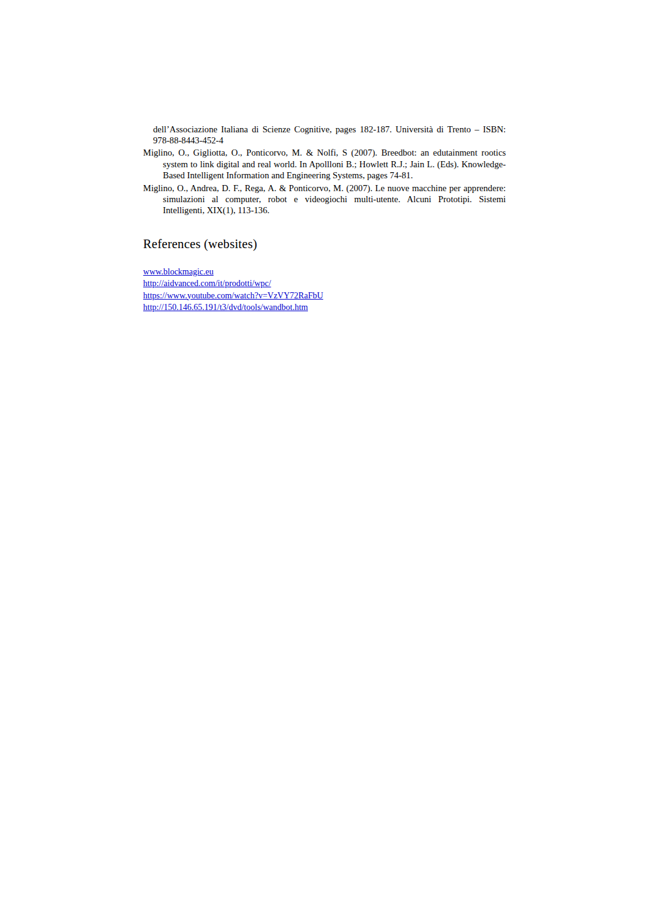dell’Associazione Italiana di Scienze Cognitive, pages 182-187. Università di Trento – ISBN: 978-88-8443-452-4
Miglino, O., Gigliotta, O., Ponticorvo, M. & Nolfi, S (2007). Breedbot: an edutainment rootics system to link digital and real world. In Apollloni B.; Howlett R.J.; Jain L. (Eds). Knowledge-Based Intelligent Information and Engineering Systems, pages 74-81.
Miglino, O., Andrea, D. F., Rega, A. & Ponticorvo, M. (2007). Le nuove macchine per apprendere: simulazioni al computer, robot e videogiochi multi-utente. Alcuni Prototipi. Sistemi Intelligenti, XIX(1), 113-136.
References (websites)
www.blockmagic.eu
http://aidvanced.com/it/prodotti/wpc/
https://www.youtube.com/watch?v=VzVY72RaFbU
http://150.146.65.191/t3/dvd/tools/wandbot.htm